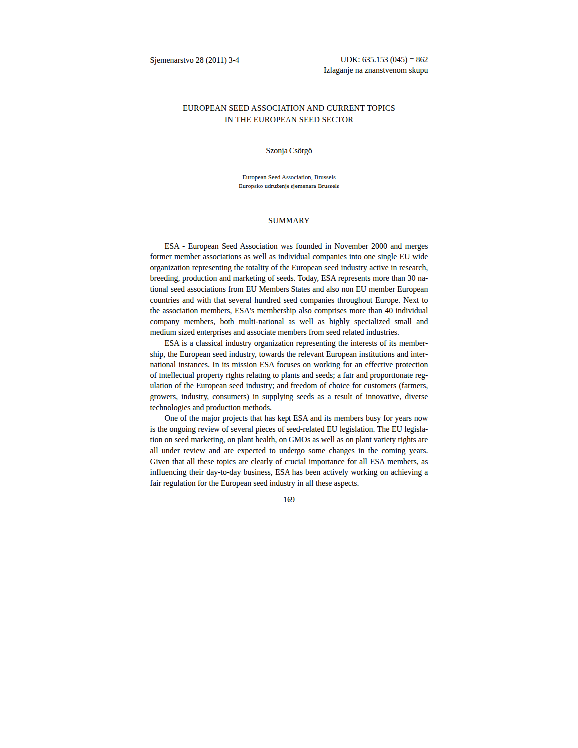Sjemenarstvo 28 (2011) 3-4
UDK: 635.153 (045) = 862
Izlaganje na znanstvenom skupu
European Seed Association and Current Topics
in the European Seed Sector
Szonja Csörgö
European Seed Association, Brussels
Europsko udruženje sjemenara Brussels
Summary
ESA - European Seed Association was founded in November 2000 and merges former member associations as well as individual companies into one single EU wide organization representing the totality of the European seed industry active in research, breeding, production and marketing of seeds. Today, ESA represents more than 30 national seed associations from EU Members States and also non EU member European countries and with that several hundred seed companies throughout Europe. Next to the association members, ESA's membership also comprises more than 40 individual company members, both multi-national as well as highly specialized small and medium sized enterprises and associate members from seed related industries.
ESA is a classical industry organization representing the interests of its membership, the European seed industry, towards the relevant European institutions and international instances. In its mission ESA focuses on working for an effective protection of intellectual property rights relating to plants and seeds; a fair and proportionate regulation of the European seed industry; and freedom of choice for customers (farmers, growers, industry, consumers) in supplying seeds as a result of innovative, diverse technologies and production methods.
One of the major projects that has kept ESA and its members busy for years now is the ongoing review of several pieces of seed-related EU legislation. The EU legislation on seed marketing, on plant health, on GMOs as well as on plant variety rights are all under review and are expected to undergo some changes in the coming years. Given that all these topics are clearly of crucial importance for all ESA members, as influencing their day-to-day business, ESA has been actively working on achieving a fair regulation for the European seed industry in all these aspects.
169